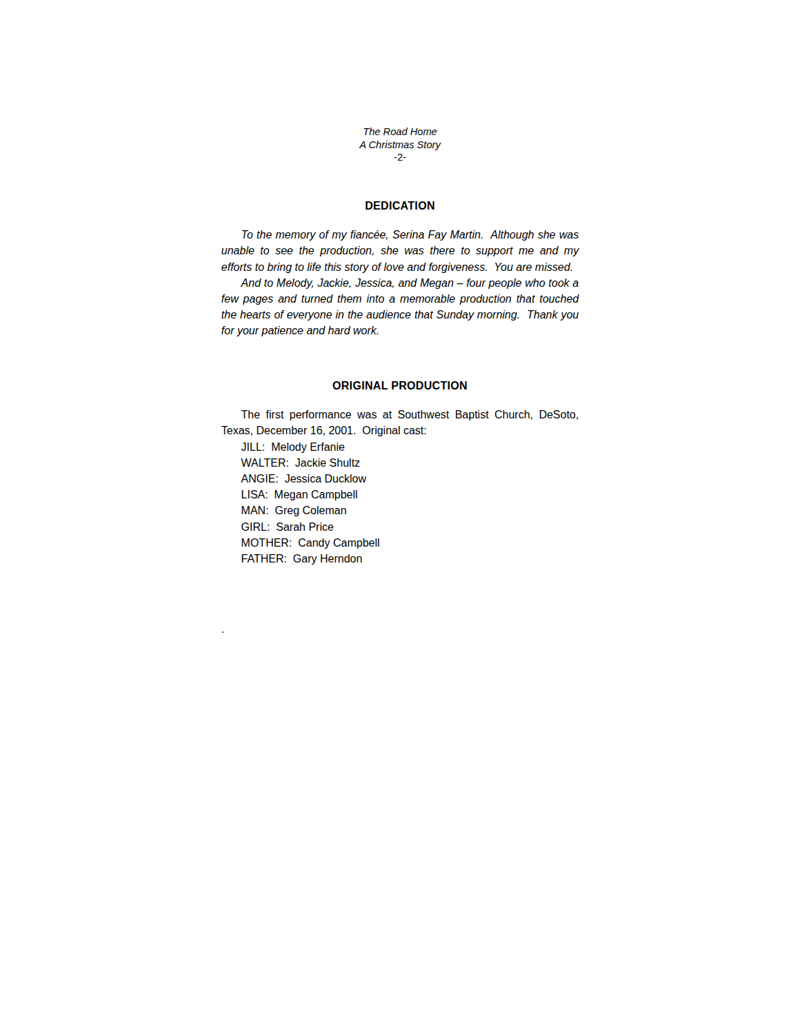The Road Home
A Christmas Story
-2-
DEDICATION
To the memory of my fiancée, Serina Fay Martin. Although she was unable to see the production, she was there to support me and my efforts to bring to life this story of love and forgiveness. You are missed.
And to Melody, Jackie, Jessica, and Megan – four people who took a few pages and turned them into a memorable production that touched the hearts of everyone in the audience that Sunday morning. Thank you for your patience and hard work.
ORIGINAL PRODUCTION
The first performance was at Southwest Baptist Church, DeSoto, Texas, December 16, 2001. Original cast:
JILL: Melody Erfanie
WALTER: Jackie Shultz
ANGIE: Jessica Ducklow
LISA: Megan Campbell
MAN: Greg Coleman
GIRL: Sarah Price
MOTHER: Candy Campbell
FATHER: Gary Herndon
.